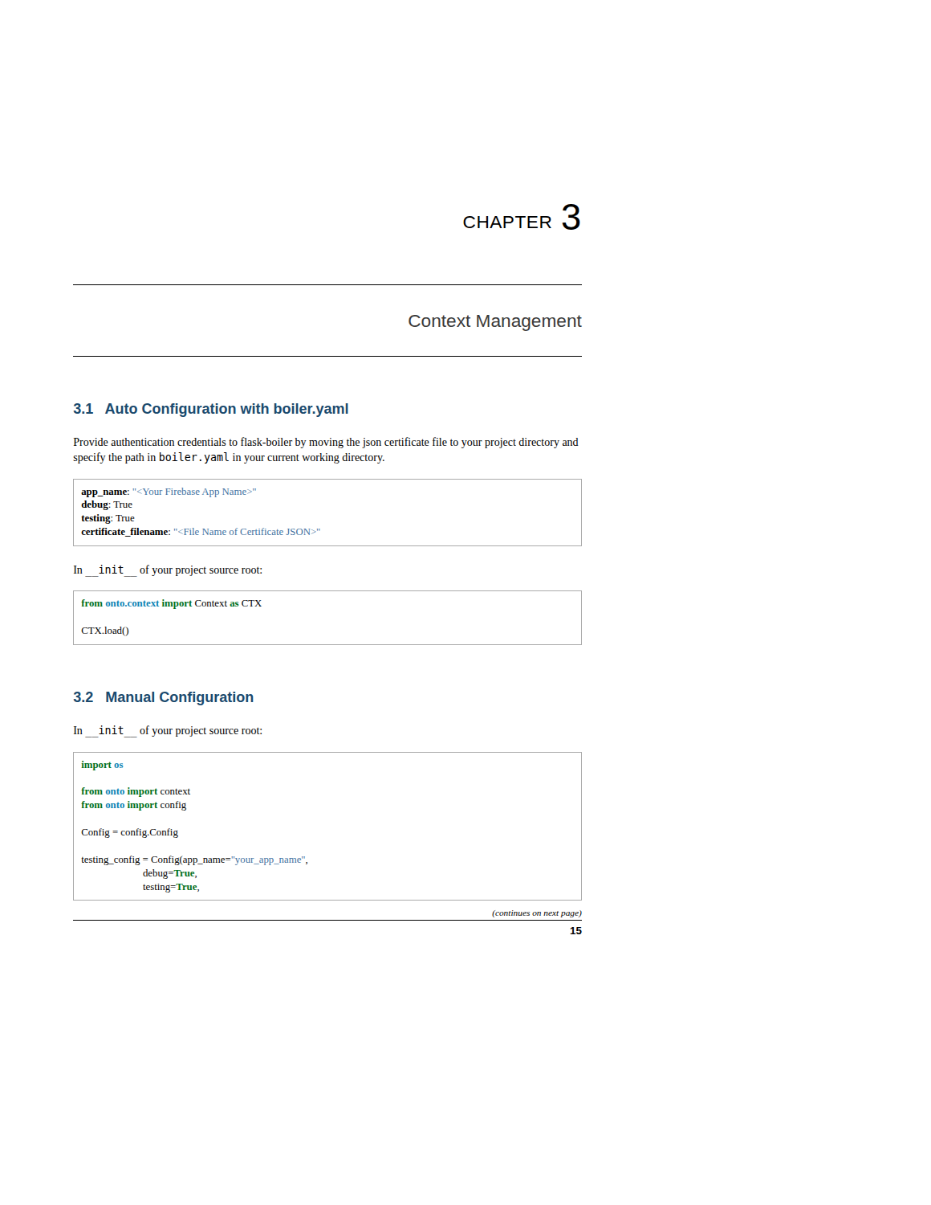CHAPTER 3
Context Management
3.1 Auto Configuration with boiler.yaml
Provide authentication credentials to flask-boiler by moving the json certificate file to your project directory and specify the path in boiler.yaml in your current working directory.
app_name: "<Your Firebase App Name>" debug: True testing: True certificate_filename: "<File Name of Certificate JSON>"
In __init__ of your project source root:
from onto.context import Context as CTX CTX.load()
3.2 Manual Configuration
In __init__ of your project source root:
import os from onto import context from onto import config Config = config.Config testing_config = Config(app_name="your_app_name", debug=True, testing=True,
(continues on next page)
15